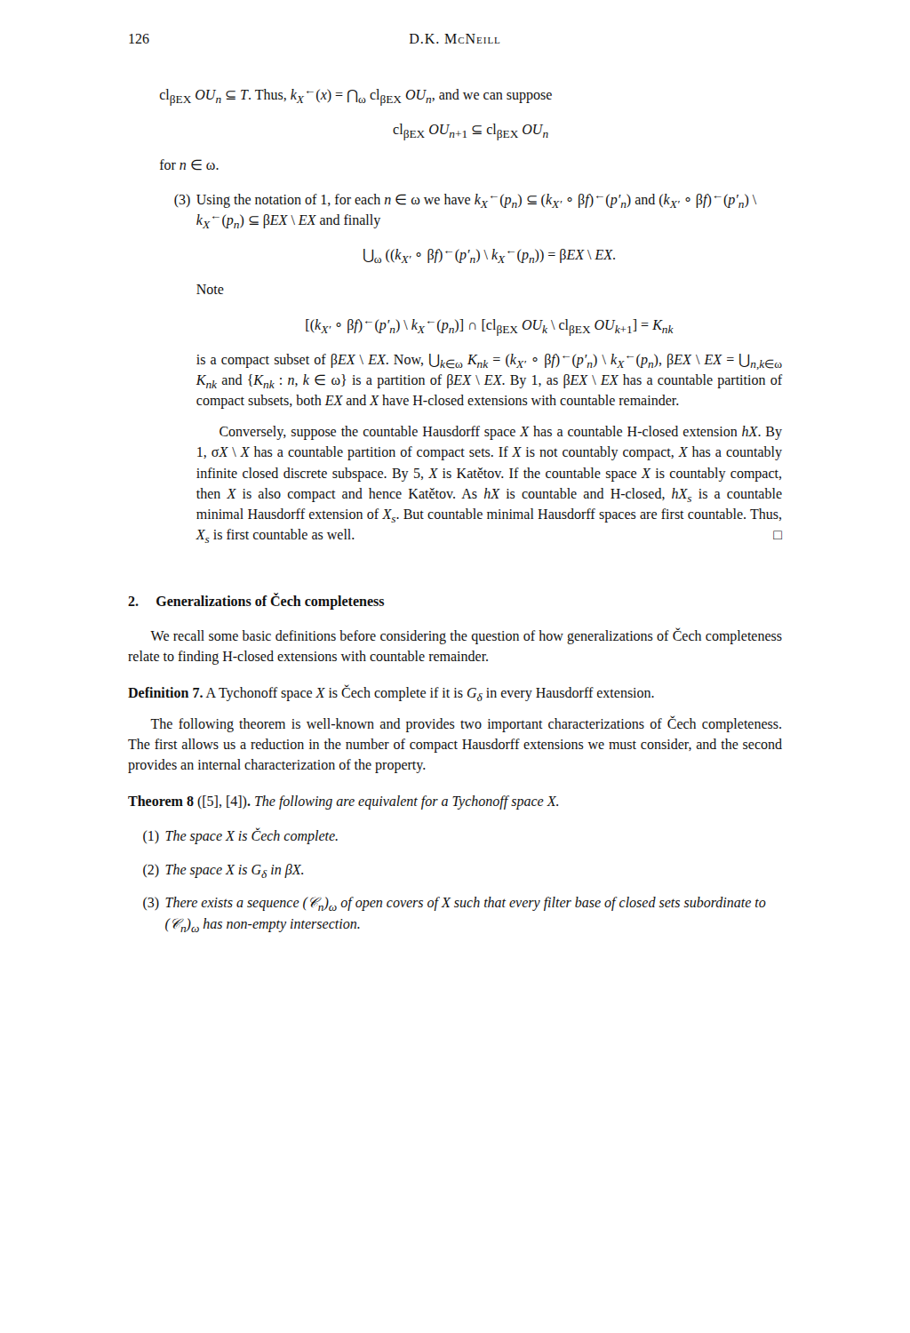126 D.K. McNeill 126
clβEX OUn ⊆ T. Thus, kX←(x) = ⋂ω clβEX OUn, and we can suppose
clβEX OUn+1 ⊆ clβEX OUn
for n ∈ ω.
(3) Using the notation of 1, for each n ∈ ω we have kX←(pn) ⊆ (kX′ ∘ βf)←(p′n) and (kX′ ∘ βf)←(p′n) \ kX←(pn) ⊆ βEX \ EX and finally
⋃ω ((kX′ ∘ βf)←(p′n) \ kX←(pn)) = βEX \ EX.
Note
[(kX′ ∘ βf)←(p′n) \ kX←(pn)] ∩ [clβEX OUk \ clβEX OUk+1] = Knk
is a compact subset of βEX \ EX. Now, ⋃k∈ω Knk = (kX′ ∘ βf)←(p′n) \ kX←(pn), βEX \ EX = ⋃n,k∈ω Knk and {Knk : n, k ∈ ω} is a partition of βEX \ EX. By 1, as βEX \ EX has a countable partition of compact subsets, both EX and X have H-closed extensions with countable remainder.
Conversely, suppose the countable Hausdorff space X has a countable H-closed extension hX. By 1, σX \ X has a countable partition of compact sets. If X is not countably compact, X has a countably infinite closed discrete subspace. By 5, X is Katětov. If the countable space X is countably compact, then X is also compact and hence Katětov. As hX is countable and H-closed, hXs is a countable minimal Hausdorff extension of Xs. But countable minimal Hausdorff spaces are first countable. Thus, Xs is first countable as well. □
2. Generalizations of Čech completeness
We recall some basic definitions before considering the question of how generalizations of Čech completeness relate to finding H-closed extensions with countable remainder.
Definition 7. A Tychonoff space X is Čech complete if it is Gδ in every Hausdorff extension.
The following theorem is well-known and provides two important characterizations of Čech completeness. The first allows us a reduction in the number of compact Hausdorff extensions we must consider, and the second provides an internal characterization of the property.
Theorem 8 ([5], [4]). The following are equivalent for a Tychonoff space X.
(1) The space X is Čech complete.
(2) The space X is Gδ in βX.
(3) There exists a sequence (𝒞n)ω of open covers of X such that every filter base of closed sets subordinate to (𝒞n)ω has non-empty intersection.